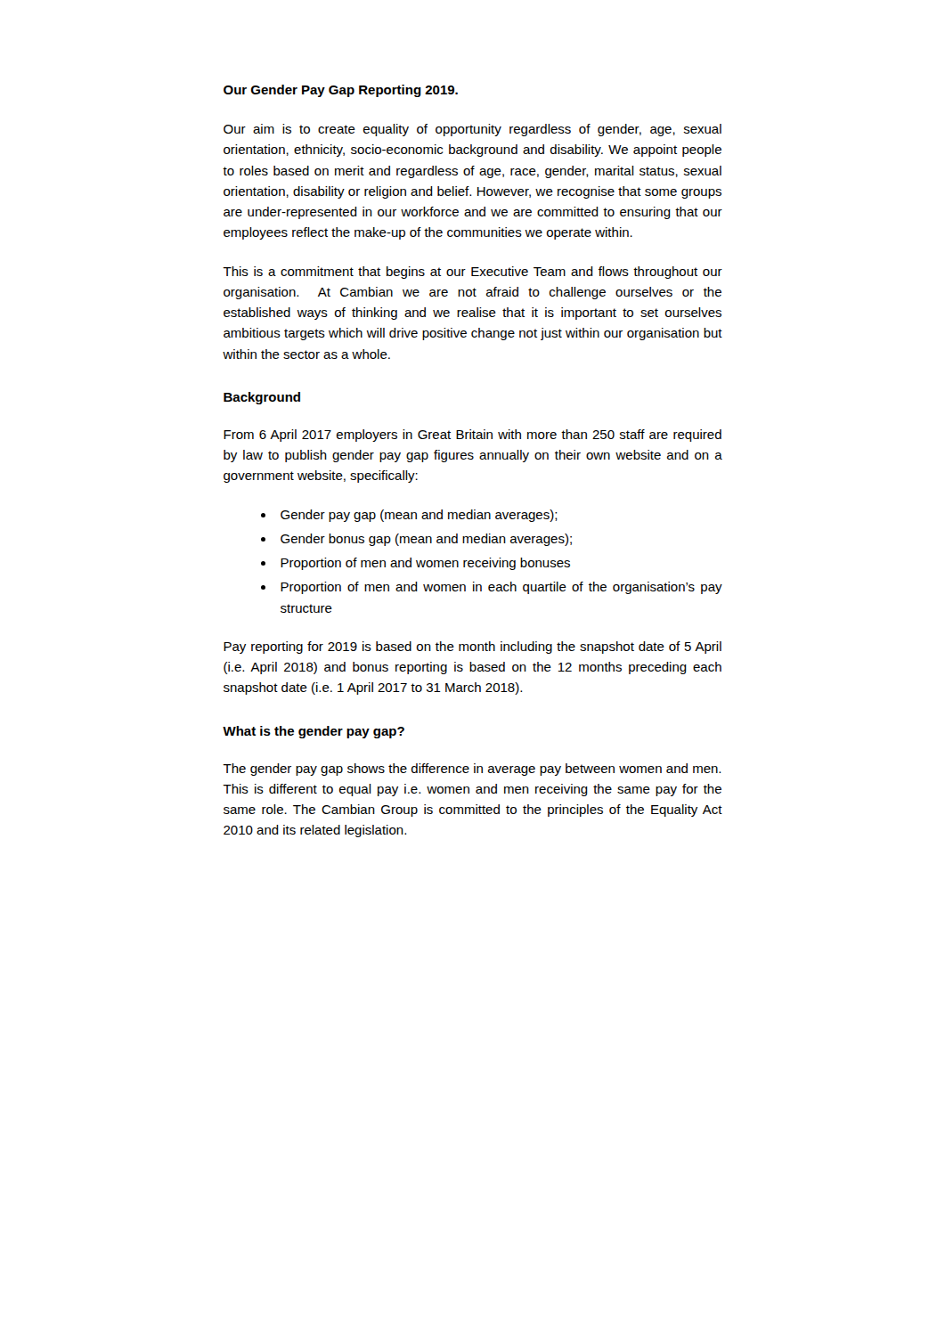Our Gender Pay Gap Reporting 2019.
Our aim is to create equality of opportunity regardless of gender, age, sexual orientation, ethnicity, socio-economic background and disability. We appoint people to roles based on merit and regardless of age, race, gender, marital status, sexual orientation, disability or religion and belief. However, we recognise that some groups are under-represented in our workforce and we are committed to ensuring that our employees reflect the make-up of the communities we operate within.
This is a commitment that begins at our Executive Team and flows throughout our organisation. At Cambian we are not afraid to challenge ourselves or the established ways of thinking and we realise that it is important to set ourselves ambitious targets which will drive positive change not just within our organisation but within the sector as a whole.
Background
From 6 April 2017 employers in Great Britain with more than 250 staff are required by law to publish gender pay gap figures annually on their own website and on a government website, specifically:
Gender pay gap (mean and median averages);
Gender bonus gap (mean and median averages);
Proportion of men and women receiving bonuses
Proportion of men and women in each quartile of the organisation’s pay structure
Pay reporting for 2019 is based on the month including the snapshot date of 5 April (i.e. April 2018) and bonus reporting is based on the 12 months preceding each snapshot date (i.e. 1 April 2017 to 31 March 2018).
What is the gender pay gap?
The gender pay gap shows the difference in average pay between women and men. This is different to equal pay i.e. women and men receiving the same pay for the same role. The Cambian Group is committed to the principles of the Equality Act 2010 and its related legislation.